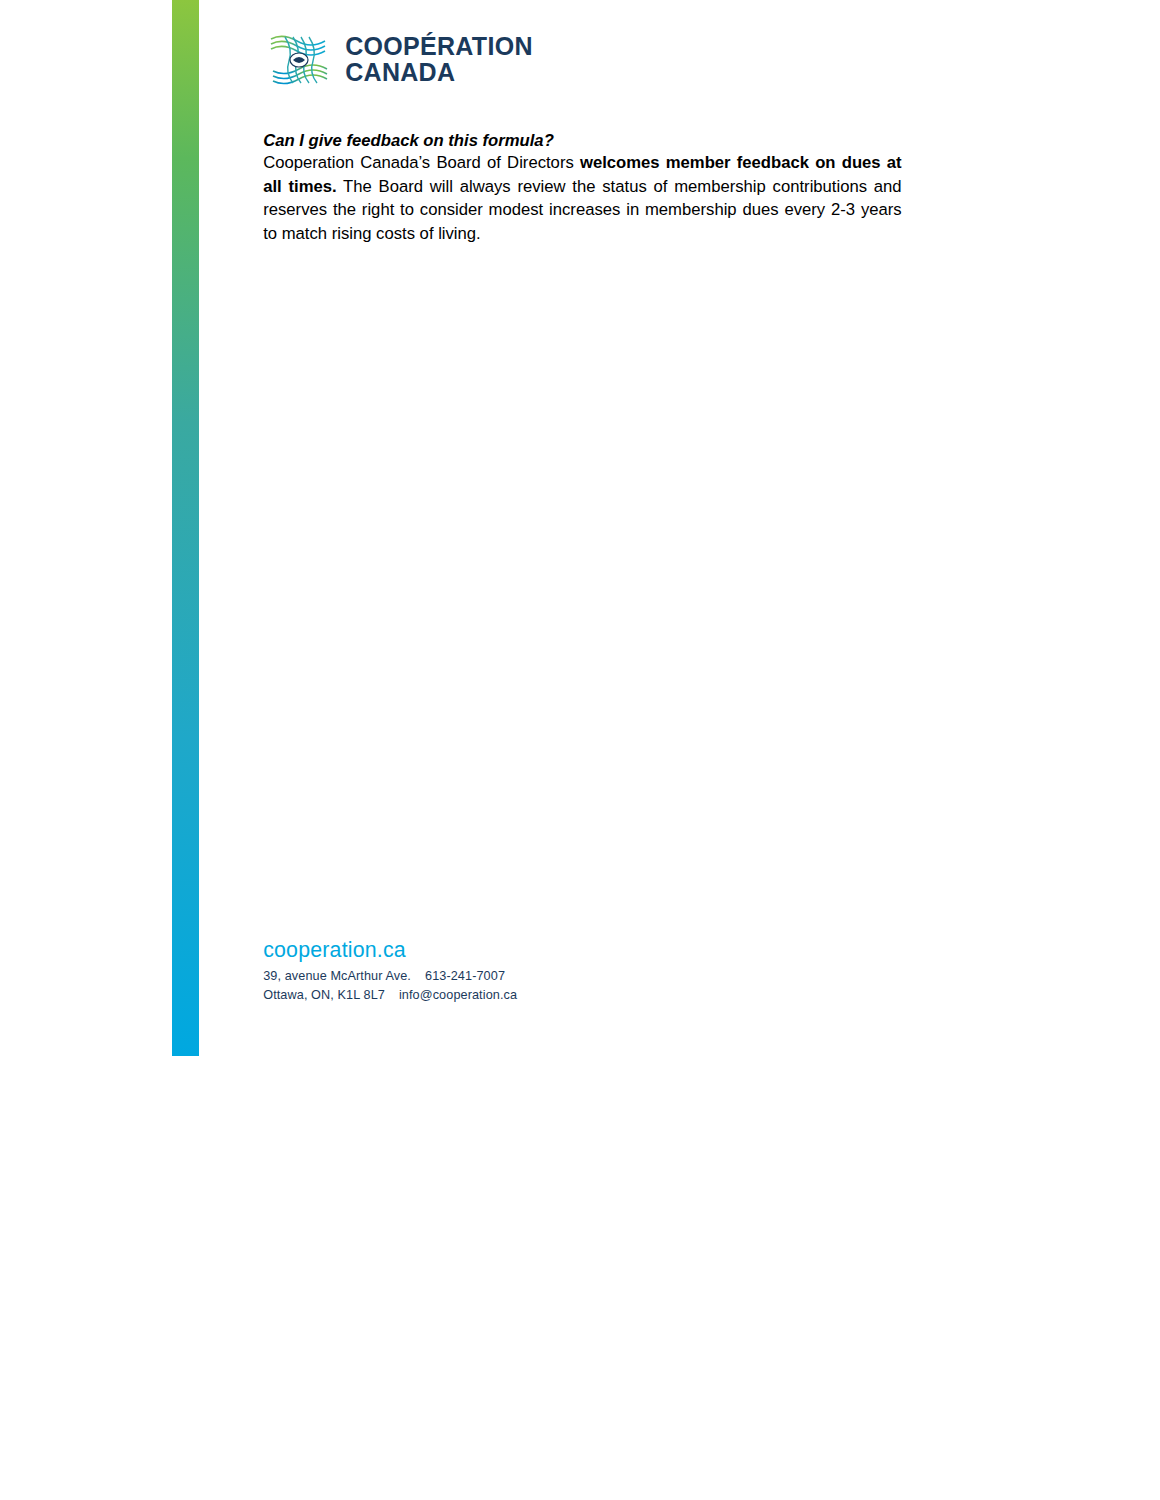COOPÉRATION CANADA
Can I give feedback on this formula?
Cooperation Canada’s Board of Directors welcomes member feedback on dues at all times. The Board will always review the status of membership contributions and reserves the right to consider modest increases in membership dues every 2-3 years to match rising costs of living.
cooperation.ca
39, avenue McArthur Ave. 613-241-7007
Ottawa, ON, K1L 8L7 info@cooperation.ca